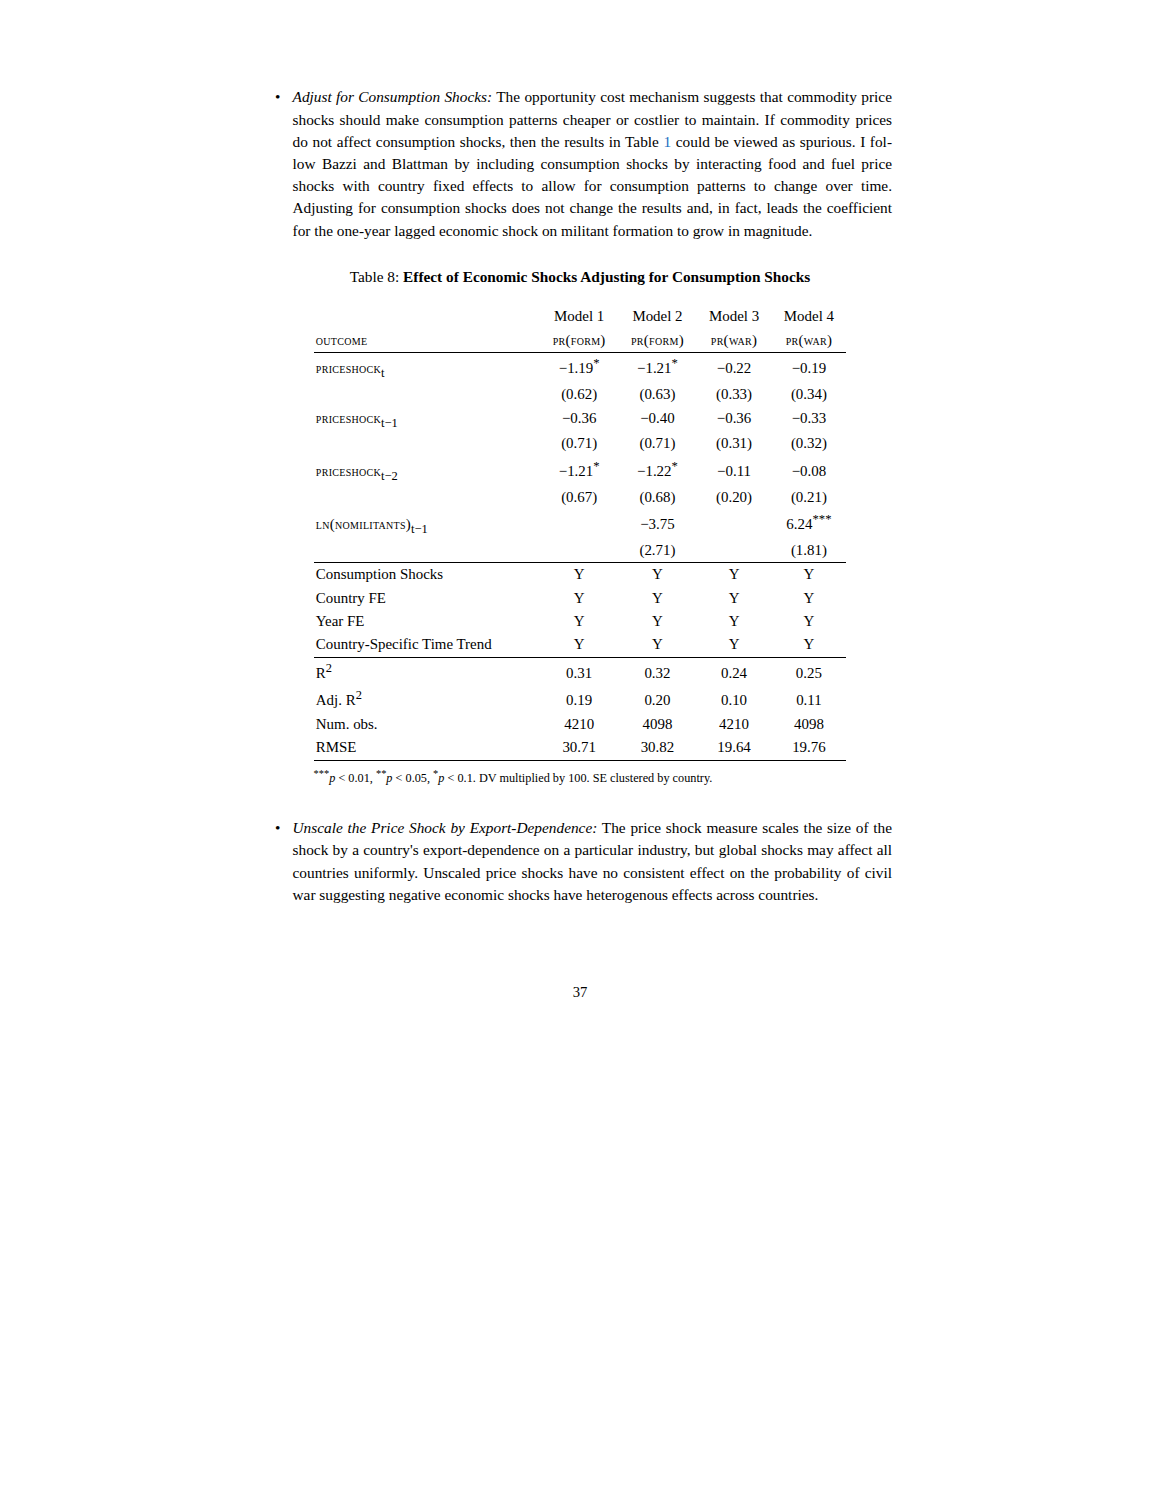Adjust for Consumption Shocks: The opportunity cost mechanism suggests that commodity price shocks should make consumption patterns cheaper or costlier to maintain. If commodity prices do not affect consumption shocks, then the results in Table 1 could be viewed as spurious. I follow Bazzi and Blattman by including consumption shocks by interacting food and fuel price shocks with country fixed effects to allow for consumption patterns to change over time. Adjusting for consumption shocks does not change the results and, in fact, leads the coefficient for the one-year lagged economic shock on militant formation to grow in magnitude.
Table 8: Effect of Economic Shocks Adjusting for Consumption Shocks
| | Model 1 | Model 2 | Model 3 | Model 4 |
| outcome | pr(form) | pr(form) | pr(war) | pr(war) |
| priceshock t | −1.19 * | −1.21 * | −0.22 | −0.19 |
| | (0.62) | (0.63) | (0.33) | (0.34) |
| priceshock t−1 | −0.36 | −0.40 | −0.36 | −0.33 |
| | (0.71) | (0.71) | (0.31) | (0.32) |
| priceshock t−2 | −1.21 * | −1.22 * | −0.11 | −0.08 |
| | (0.67) | (0.68) | (0.20) | (0.21) |
| ln(nomilitants) t−1 | | −3.75 | | 6.24 *** |
| | | (2.71) | | (1.81) |
| Consumption Shocks | Y | Y | Y | Y |
| Country FE | Y | Y | Y | Y |
| Year FE | Y | Y | Y | Y |
| Country-Specific Time Trend | Y | Y | Y | Y |
| R 2 | 0.31 | 0.32 | 0.24 | 0.25 |
| Adj. R 2 | 0.19 | 0.20 | 0.10 | 0.11 |
| Num. obs. | 4210 | 4098 | 4210 | 4098 |
| RMSE | 30.71 | 30.82 | 19.64 | 19.76 |
***p < 0.01, **p < 0.05, *p < 0.1. DV multiplied by 100. SE clustered by country.
Unscale the Price Shock by Export-Dependence: The price shock measure scales the size of the shock by a country's export-dependence on a particular industry, but global shocks may affect all countries uniformly. Unscaled price shocks have no consistent effect on the probability of civil war suggesting negative economic shocks have heterogenous effects across countries.
37